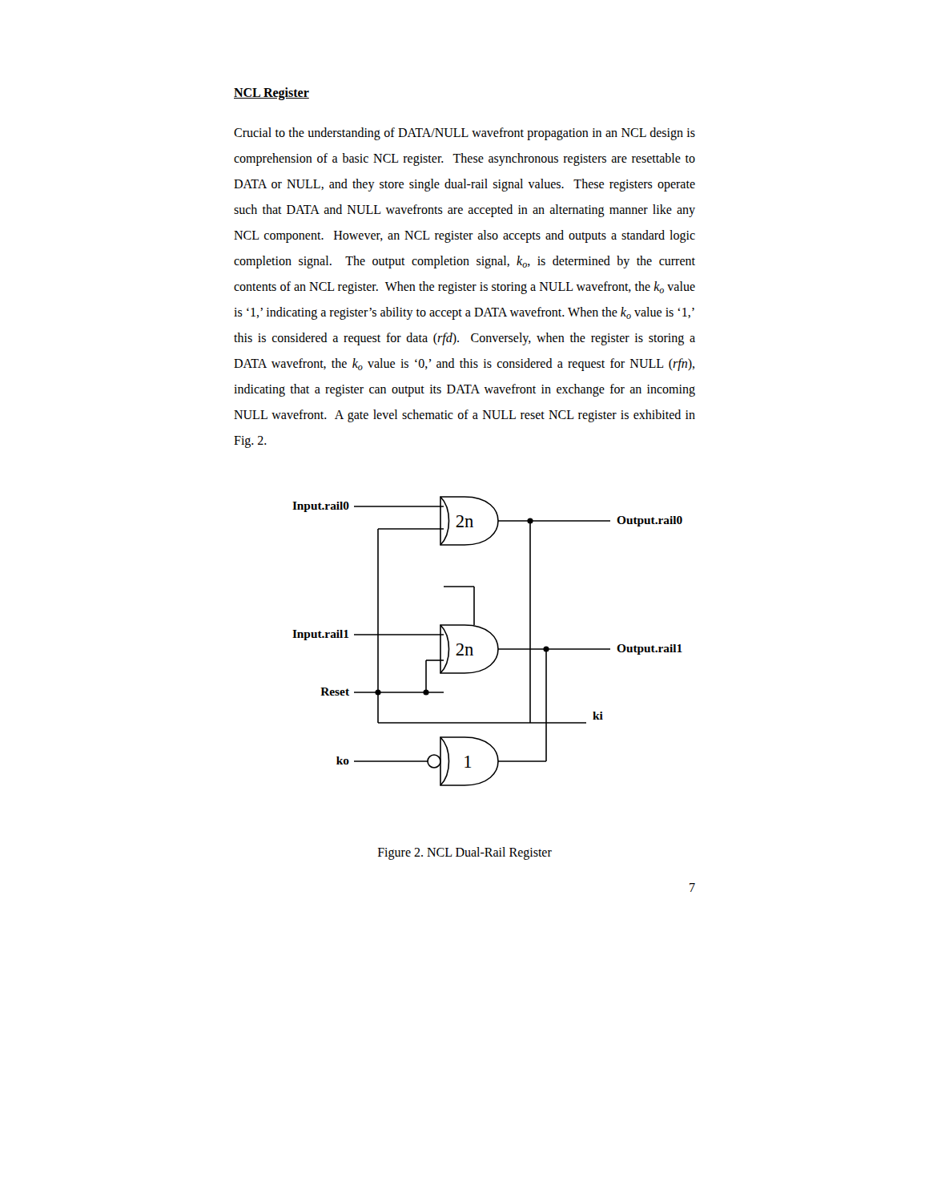NCL Register
Crucial to the understanding of DATA/NULL wavefront propagation in an NCL design is comprehension of a basic NCL register. These asynchronous registers are resettable to DATA or NULL, and they store single dual-rail signal values. These registers operate such that DATA and NULL wavefronts are accepted in an alternating manner like any NCL component. However, an NCL register also accepts and outputs a standard logic completion signal. The output completion signal, ko, is determined by the current contents of an NCL register. When the register is storing a NULL wavefront, the ko value is ‘1,’ indicating a register’s ability to accept a DATA wavefront. When the ko value is ‘1,’ this is considered a request for data (rfd). Conversely, when the register is storing a DATA wavefront, the ko value is ‘0,’ and this is considered a request for NULL (rfn), indicating that a register can output its DATA wavefront in exchange for an incoming NULL wavefront. A gate level schematic of a NULL reset NCL register is exhibited in Fig. 2.
2n 2n 1 Input.rail0 Input.rail1 Reset ko Output.rail0 Output.rail1 ki
Figure 2. NCL Dual-Rail Register
7